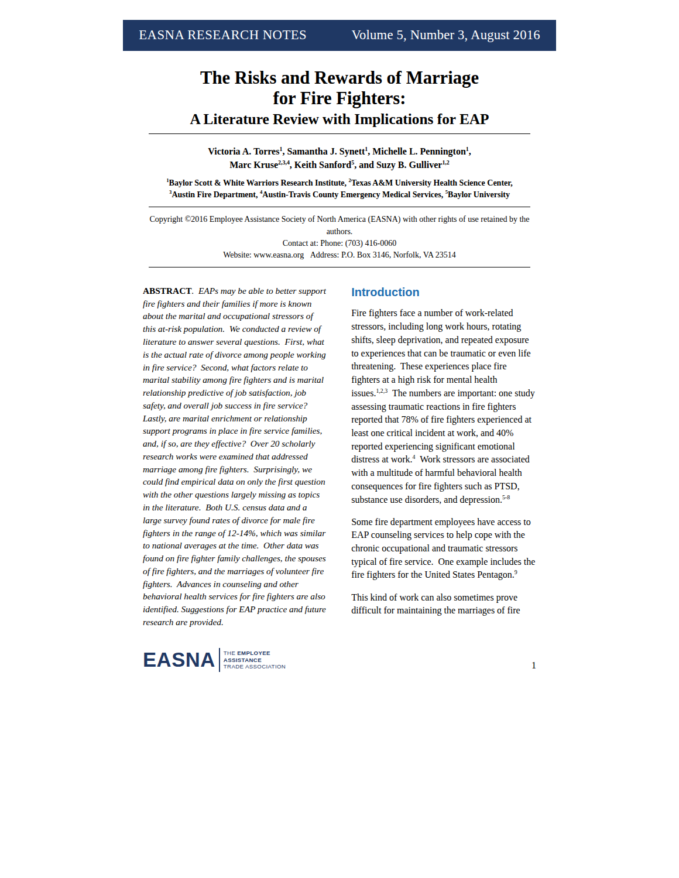EASNA RESEARCH NOTES
Volume 5, Number 3, August 2016
The Risks and Rewards of Marriage
for Fire Fighters:
A Literature Review with Implications for EAP
Victoria A. Torres1, Samantha J. Synett1, Michelle L. Pennington1,
Marc Kruse2,3,4, Keith Sanford5, and Suzy B. Gulliver1,2
1Baylor Scott & White Warriors Research Institute, 2Texas A&M University Health Science Center,
3Austin Fire Department, 4Austin-Travis County Emergency Medical Services, 5Baylor University
Copyright ©2016 Employee Assistance Society of North America (EASNA) with other rights of use retained by the authors.
Contact at: Phone: (703) 416-0060
Website: www.easna.org Address: P.O. Box 3146, Norfolk, VA 23514
ABSTRACT. EAPs may be able to better support fire fighters and their families if more is known about the marital and occupational stressors of this at-risk population. We conducted a review of literature to answer several questions. First, what is the actual rate of divorce among people working in fire service? Second, what factors relate to marital stability among fire fighters and is marital relationship predictive of job satisfaction, job safety, and overall job success in fire service? Lastly, are marital enrichment or relationship support programs in place in fire service families, and, if so, are they effective? Over 20 scholarly research works were examined that addressed marriage among fire fighters. Surprisingly, we could find empirical data on only the first question with the other questions largely missing as topics in the literature. Both U.S. census data and a large survey found rates of divorce for male fire fighters in the range of 12-14%, which was similar to national averages at the time. Other data was found on fire fighter family challenges, the spouses of fire fighters, and the marriages of volunteer fire fighters. Advances in counseling and other behavioral health services for fire fighters are also identified. Suggestions for EAP practice and future research are provided.
Introduction
Fire fighters face a number of work-related stressors, including long work hours, rotating shifts, sleep deprivation, and repeated exposure to experiences that can be traumatic or even life threatening. These experiences place fire fighters at a high risk for mental health issues.1,2,3 The numbers are important: one study assessing traumatic reactions in fire fighters reported that 78% of fire fighters experienced at least one critical incident at work, and 40% reported experiencing significant emotional distress at work.4 Work stressors are associated with a multitude of harmful behavioral health consequences for fire fighters such as PTSD, substance use disorders, and depression.5-8
Some fire department employees have access to EAP counseling services to help cope with the chronic occupational and traumatic stressors typical of fire service. One example includes the fire fighters for the United States Pentagon.9
This kind of work can also sometimes prove difficult for maintaining the marriages of fire
EASNA The Employee
Assistance
Trade Association
1